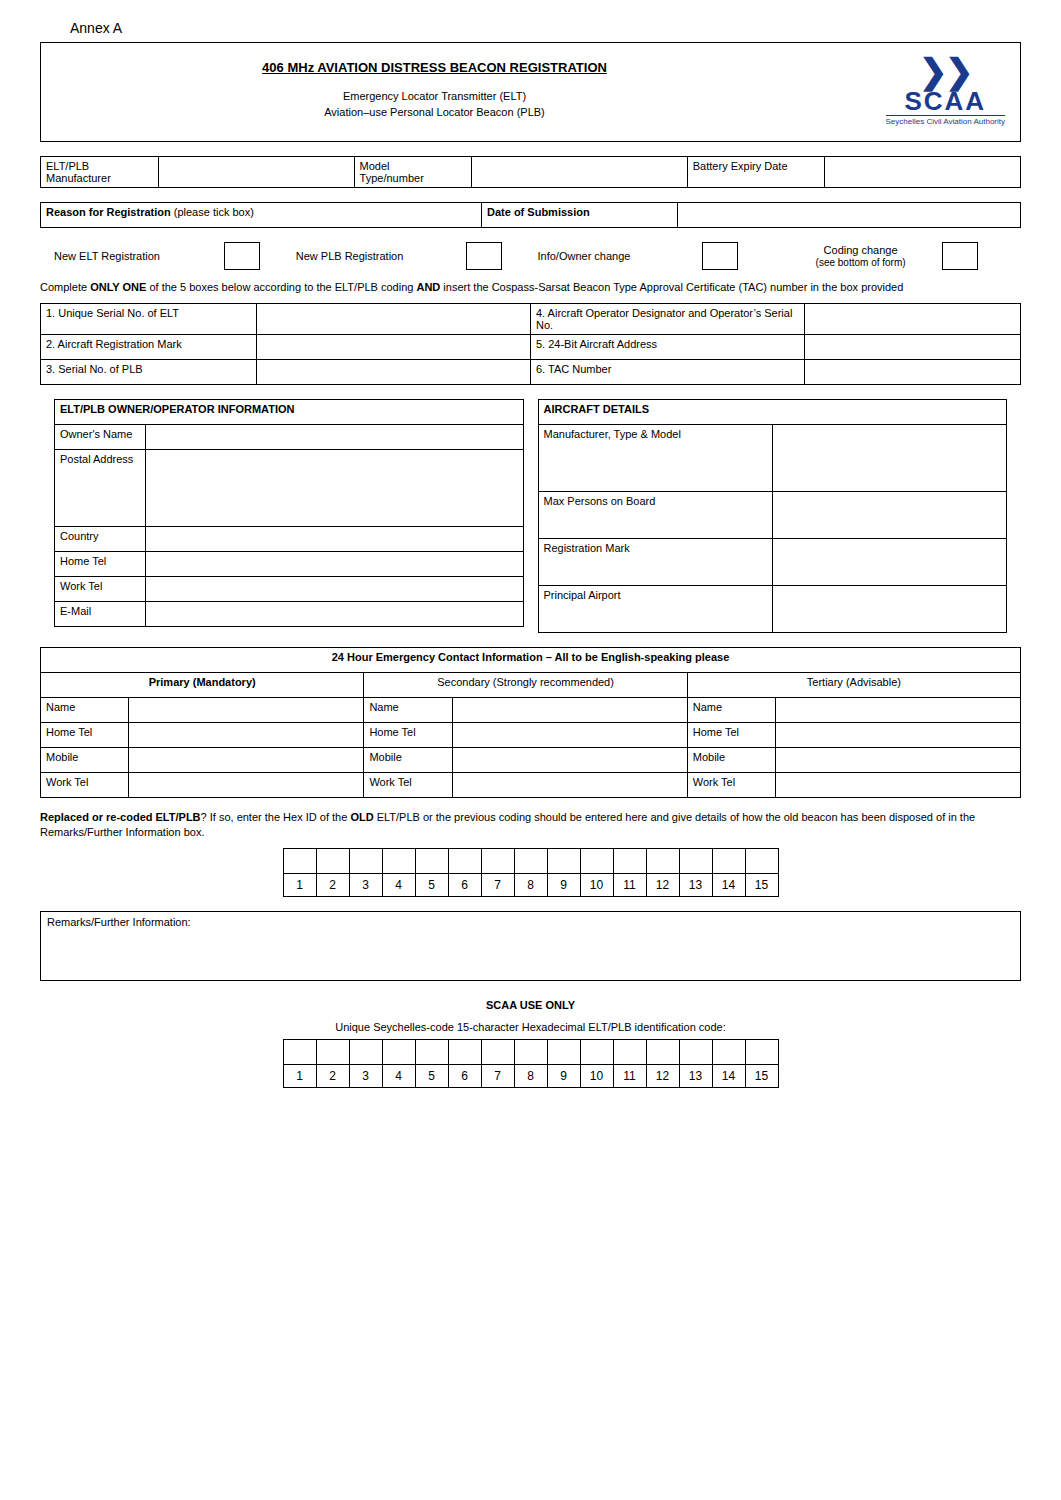Annex A
| 406 MHz AVIATION DISTRESS BEACON REGISTRATION Emergency Locator Transmitter (ELT) Aviation–use Personal Locator Beacon (PLB) | ❯❯ SCAA Seychelles Civil Aviation Authority |
| ELT/PLB Manufacturer | | Model Type/number | | Battery Expiry Date | |
| Reason for Registration (please tick box) | Date of Submission | |
| / New ELT Registration / / | / New PLB Registration / / | / Info/Owner change / / | / Coding change (see bottom of form) / / |
Complete ONLY ONE of the 5 boxes below according to the ELT/PLB coding AND insert the Cospass-Sarsat Beacon Type Approval Certificate (TAC) number in the box provided
| 1. Unique Serial No. of ELT | | 4. Aircraft Operator Designator and Operator’s Serial No. | |
| 2. Aircraft Registration Mark | | 5. 24-Bit Aircraft Address | |
| 3. Serial No. of PLB | | 6. TAC Number | |
| / ELT/PLB OWNER/OPERATOR INFORMATION / / Owner's Name / / / Postal Address / / / Country / / / Home Tel / / / Work Tel / / / E-Mail / / | / AIRCRAFT DETAILS / / Manufacturer, Type & Model / / / Max Persons on Board / / / Registration Mark / / / Principal Airport / / |
| 24 Hour Emergency Contact Information – All to be English-speaking please |
| Primary (Mandatory) | Secondary (Strongly recommended) | Tertiary (Advisable) |
| Name | | Name | | Name | |
| Home Tel | | Home Tel | | Home Tel | |
| Mobile | | Mobile | | Mobile | |
| Work Tel | | Work Tel | | Work Tel | |
Replaced or re-coded ELT/PLB? If so, enter the Hex ID of the OLD ELT/PLB or the previous coding should be entered here and give details of how the old beacon has been disposed of in the Remarks/Further Information box.
| 1 | 2 | 3 | 4 | 5 | 6 | 7 | 8 | 9 | 10 | 11 | 12 | 13 | 14 | 15 |
Remarks/Further Information:
SCAA USE ONLY
Unique Seychelles-code 15-character Hexadecimal ELT/PLB identification code:
| 1 | 2 | 3 | 4 | 5 | 6 | 7 | 8 | 9 | 10 | 11 | 12 | 13 | 14 | 15 |